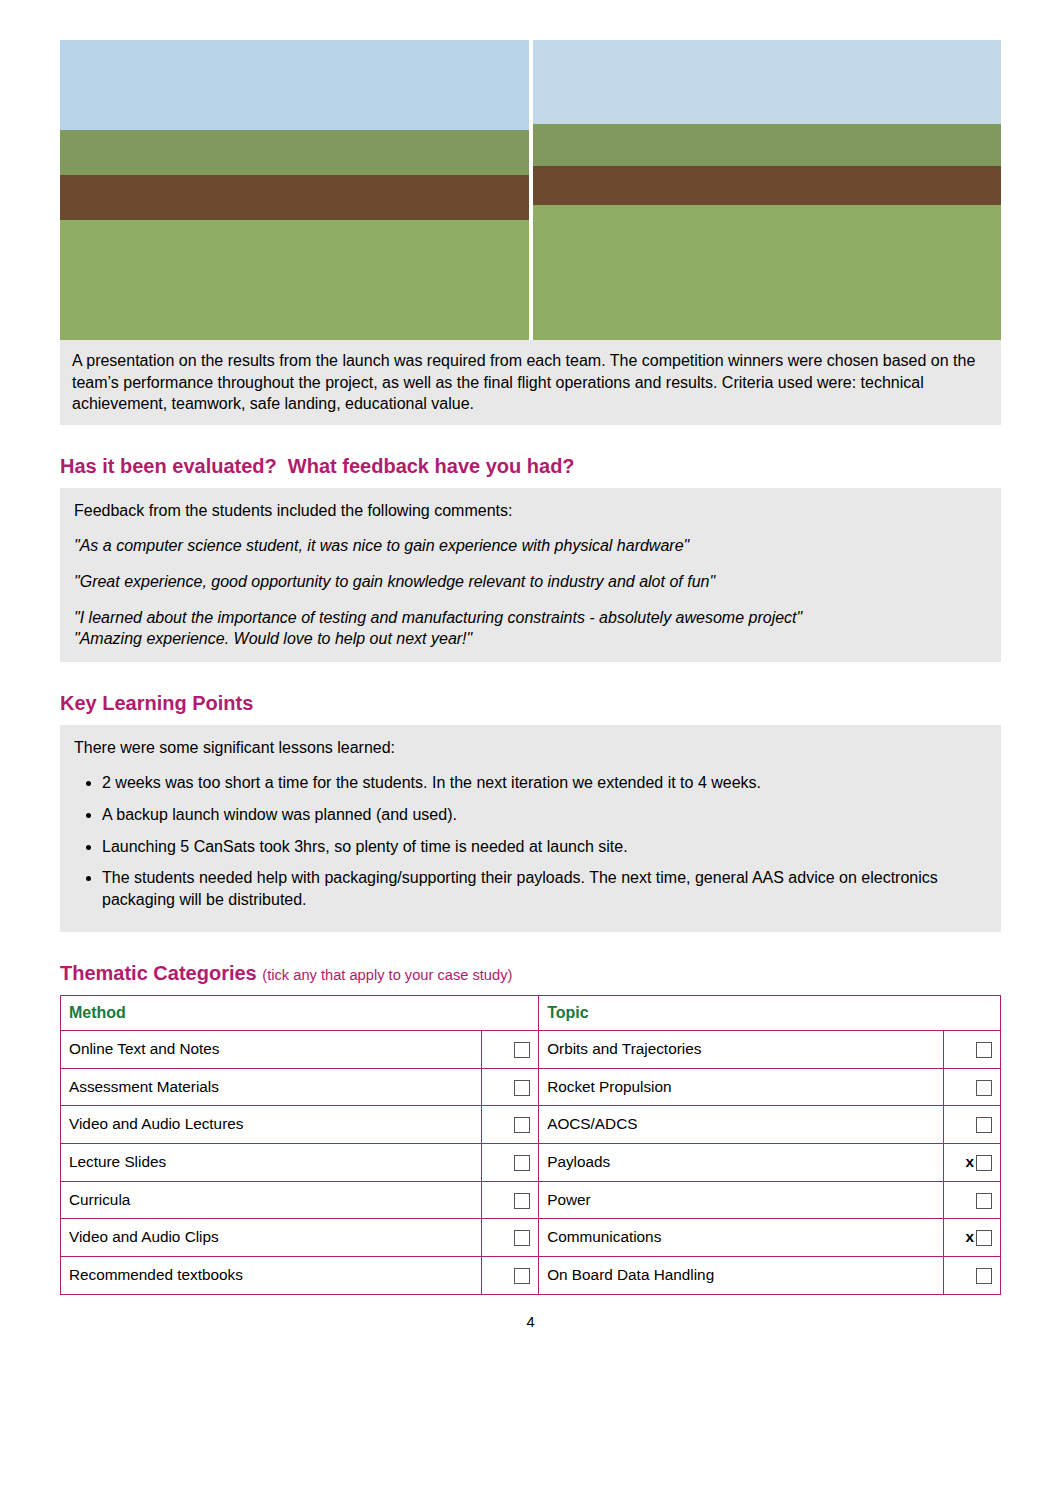A presentation on the results from the launch was required from each team. The competition winners were chosen based on the team’s performance throughout the project, as well as the final flight operations and results. Criteria used were: technical achievement, teamwork, safe landing, educational value.
Has it been evaluated? What feedback have you had?
Feedback from the students included the following comments:
"As a computer science student, it was nice to gain experience with physical hardware"
"Great experience, good opportunity to gain knowledge relevant to industry and alot of fun"
"I learned about the importance of testing and manufacturing constraints - absolutely awesome project"
"Amazing experience. Would love to help out next year!"
Key Learning Points
There were some significant lessons learned:
2 weeks was too short a time for the students. In the next iteration we extended it to 4 weeks.
A backup launch window was planned (and used).
Launching 5 CanSats took 3hrs, so plenty of time is needed at launch site.
The students needed help with packaging/supporting their payloads. The next time, general AAS advice on electronics packaging will be distributed.
Thematic Categories (tick any that apply to your case study)
| Method | Topic |
| --- | --- |
| Online Text and Notes | | Orbits and Trajectories | |
| Assessment Materials | | Rocket Propulsion | |
| Video and Audio Lectures | | AOCS/ADCS | |
| Lecture Slides | | Payloads | x |
| Curricula | | Power | |
| Video and Audio Clips | | Communications | x |
| Recommended textbooks | | On Board Data Handling | |
4